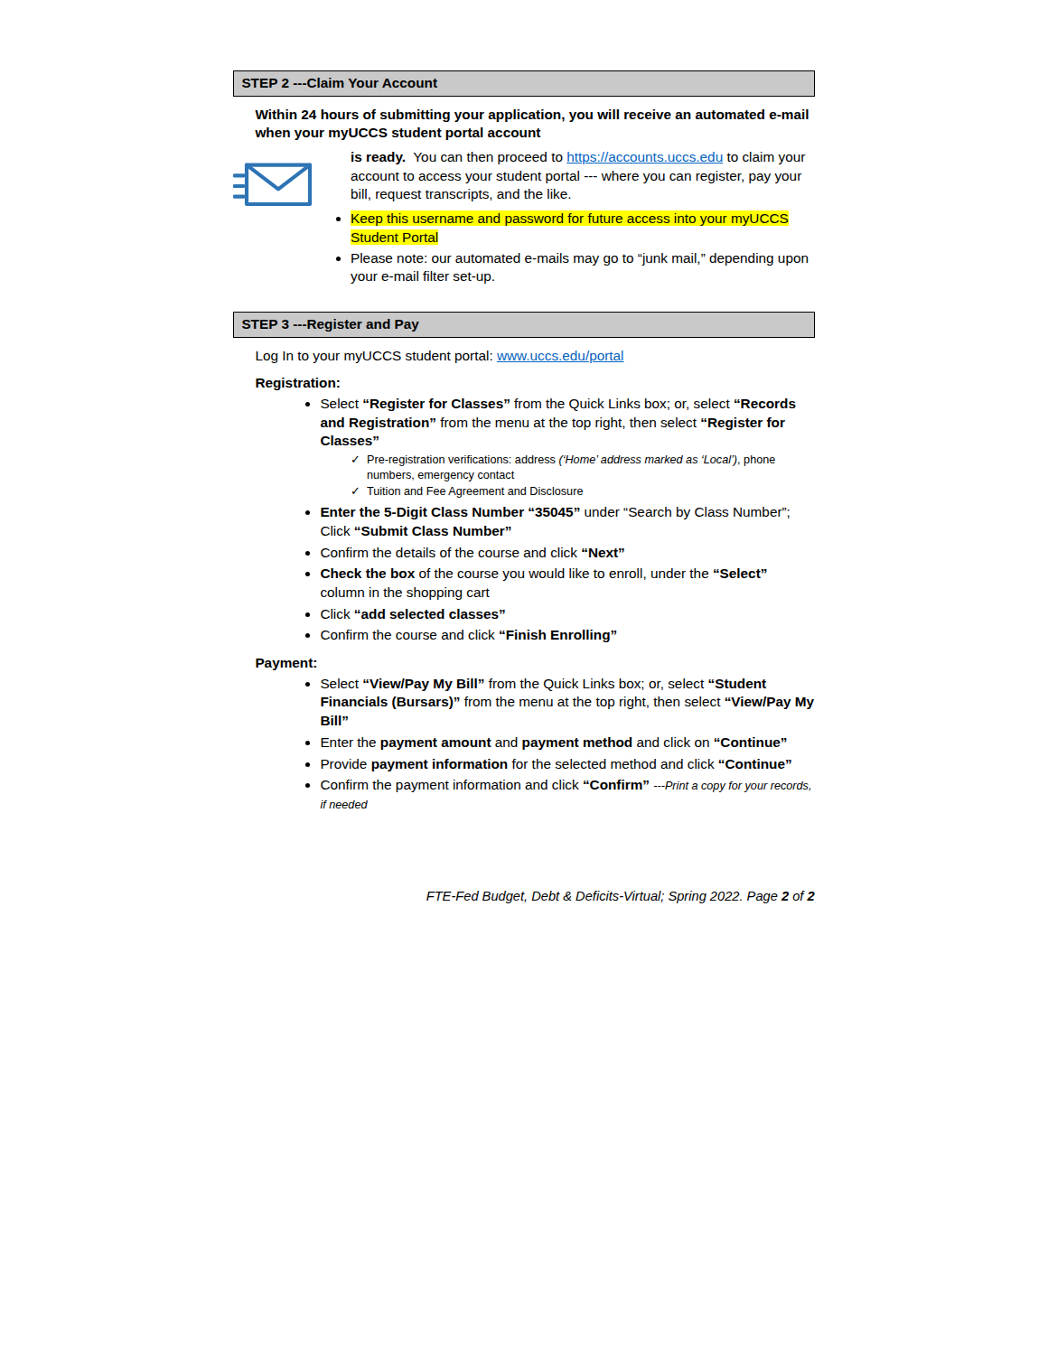STEP 2 ---Claim Your Account
Within 24 hours of submitting your application, you will receive an automated e-mail when your myUCCS student portal account
is ready. You can then proceed to https://accounts.uccs.edu to claim your account to access your student portal --- where you can register, pay your bill, request transcripts, and the like.
Keep this username and password for future access into your myUCCS Student Portal
Please note: our automated e-mails may go to “junk mail,” depending upon your e-mail filter set-up.
STEP 3 ---Register and Pay
Log In to your myUCCS student portal: www.uccs.edu/portal
Registration:
Select “Register for Classes” from the Quick Links box; or, select “Records and Registration” from the menu at the top right, then select “Register for Classes”
Pre-registration verifications: address (‘Home’ address marked as ‘Local’), phone numbers, emergency contact
Tuition and Fee Agreement and Disclosure
Enter the 5-Digit Class Number “35045” under “Search by Class Number”; Click “Submit Class Number”
Confirm the details of the course and click “Next”
Check the box of the course you would like to enroll, under the “Select” column in the shopping cart
Click “add selected classes”
Confirm the course and click “Finish Enrolling”
Payment:
Select “View/Pay My Bill” from the Quick Links box; or, select “Student Financials (Bursars)” from the menu at the top right, then select “View/Pay My Bill”
Enter the payment amount and payment method and click on “Continue”
Provide payment information for the selected method and click “Continue”
Confirm the payment information and click “Confirm” ---Print a copy for your records, if needed
FTE-Fed Budget, Debt & Deficits-Virtual; Spring 2022. Page 2 of 2